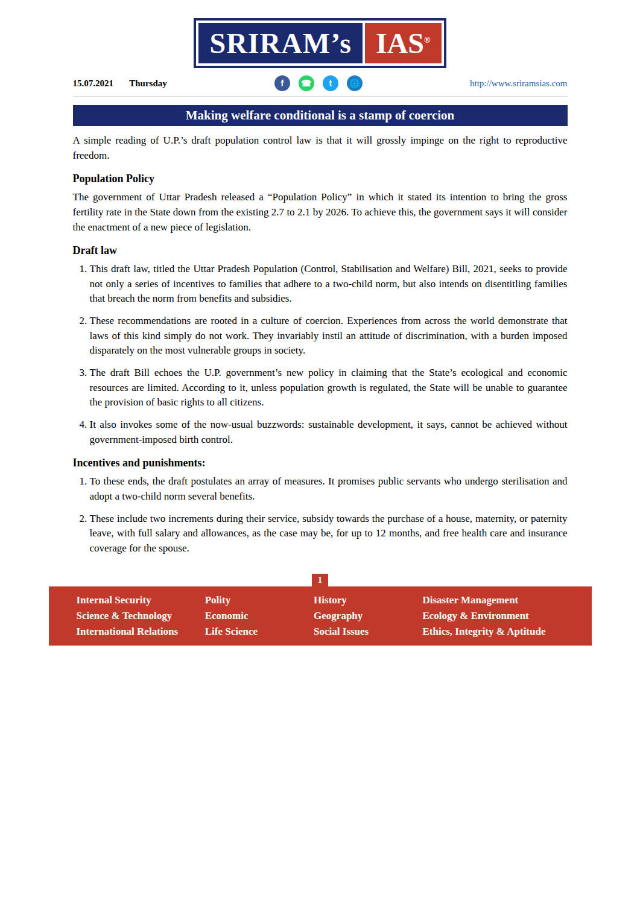SRIRAM’s
IAS®
15.07.2021 Thursday
f ☎ t 🌐
http://www.sriramsias.com
Making welfare conditional is a stamp of coercion
A simple reading of U.P.’s draft population control law is that it will grossly impinge on the right to reproductive freedom.
Population Policy
The government of Uttar Pradesh released a “Population Policy” in which it stated its intention to bring the gross fertility rate in the State down from the existing 2.7 to 2.1 by 2026. To achieve this, the government says it will consider the enactment of a new piece of legislation.
Draft law
This draft law, titled the Uttar Pradesh Population (Control, Stabilisation and Welfare) Bill, 2021, seeks to provide not only a series of incentives to families that adhere to a two-child norm, but also intends on disentitling families that breach the norm from benefits and subsidies.
These recommendations are rooted in a culture of coercion. Experiences from across the world demonstrate that laws of this kind simply do not work. They invariably instil an attitude of discrimination, with a burden imposed disparately on the most vulnerable groups in society.
The draft Bill echoes the U.P. government’s new policy in claiming that the State’s ecological and economic resources are limited. According to it, unless population growth is regulated, the State will be unable to guarantee the provision of basic rights to all citizens.
It also invokes some of the now-usual buzzwords: sustainable development, it says, cannot be achieved without government-imposed birth control.
Incentives and punishments:
To these ends, the draft postulates an array of measures. It promises public servants who undergo sterilisation and adopt a two-child norm several benefits.
These include two increments during their service, subsidy towards the purchase of a house, maternity, or paternity leave, with full salary and allowances, as the case may be, for up to 12 months, and free health care and insurance coverage for the spouse.
1
| Internal Security | Polity | History | Disaster Management |
| Science & Technology | Economic | Geography | Ecology & Environment |
| International Relations | Life Science | Social Issues | Ethics, Integrity & Aptitude |